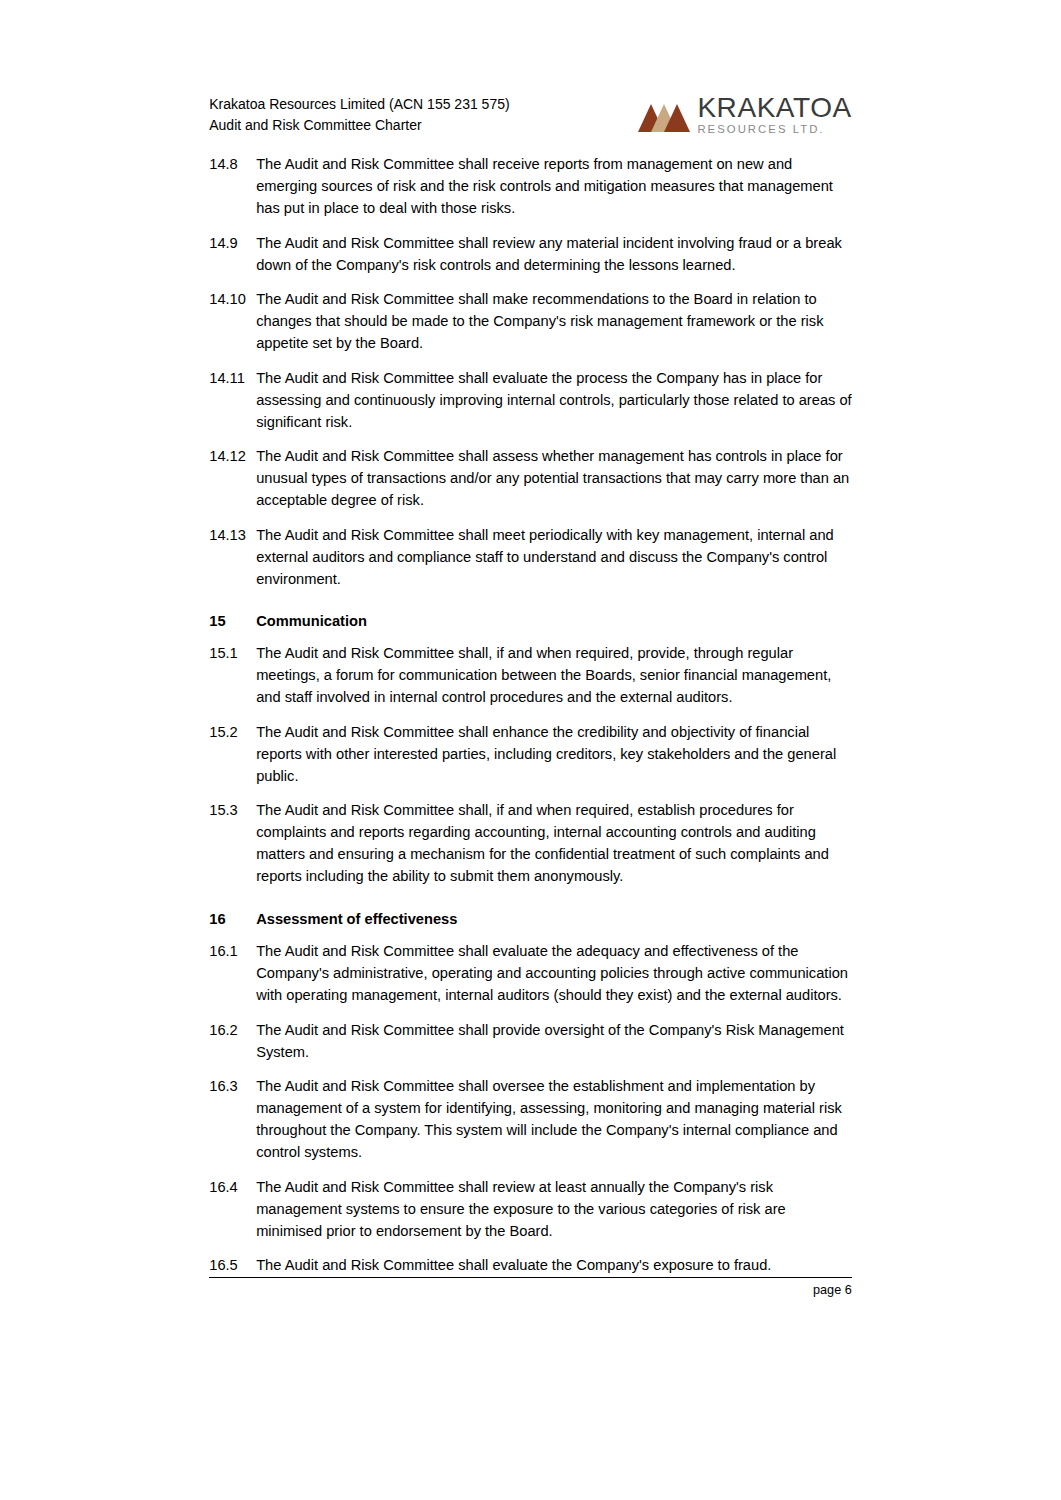Krakatoa Resources Limited (ACN 155 231 575)
Audit and Risk Committee Charter
KRAKATOA
RESOURCES LTD.
14.8
The Audit and Risk Committee shall receive reports from management on new and emerging sources of risk and the risk controls and mitigation measures that management has put in place to deal with those risks.
14.9
The Audit and Risk Committee shall review any material incident involving fraud or a break down of the Company's risk controls and determining the lessons learned.
14.10
The Audit and Risk Committee shall make recommendations to the Board in relation to changes that should be made to the Company's risk management framework or the risk appetite set by the Board.
14.11
The Audit and Risk Committee shall evaluate the process the Company has in place for assessing and continuously improving internal controls, particularly those related to areas of significant risk.
14.12
The Audit and Risk Committee shall assess whether management has controls in place for unusual types of transactions and/or any potential transactions that may carry more than an acceptable degree of risk.
14.13
The Audit and Risk Committee shall meet periodically with key management, internal and external auditors and compliance staff to understand and discuss the Company's control environment.
15 Communication
15.1
The Audit and Risk Committee shall, if and when required, provide, through regular meetings, a forum for communication between the Boards, senior financial management, and staff involved in internal control procedures and the external auditors.
15.2
The Audit and Risk Committee shall enhance the credibility and objectivity of financial reports with other interested parties, including creditors, key stakeholders and the general public.
15.3
The Audit and Risk Committee shall, if and when required, establish procedures for complaints and reports regarding accounting, internal accounting controls and auditing matters and ensuring a mechanism for the confidential treatment of such complaints and reports including the ability to submit them anonymously.
16 Assessment of effectiveness
16.1
The Audit and Risk Committee shall evaluate the adequacy and effectiveness of the Company's administrative, operating and accounting policies through active communication with operating management, internal auditors (should they exist) and the external auditors.
16.2
The Audit and Risk Committee shall provide oversight of the Company's Risk Management System.
16.3
The Audit and Risk Committee shall oversee the establishment and implementation by management of a system for identifying, assessing, monitoring and managing material risk throughout the Company. This system will include the Company's internal compliance and control systems.
16.4
The Audit and Risk Committee shall review at least annually the Company's risk management systems to ensure the exposure to the various categories of risk are minimised prior to endorsement by the Board.
16.5
The Audit and Risk Committee shall evaluate the Company's exposure to fraud.
page 6